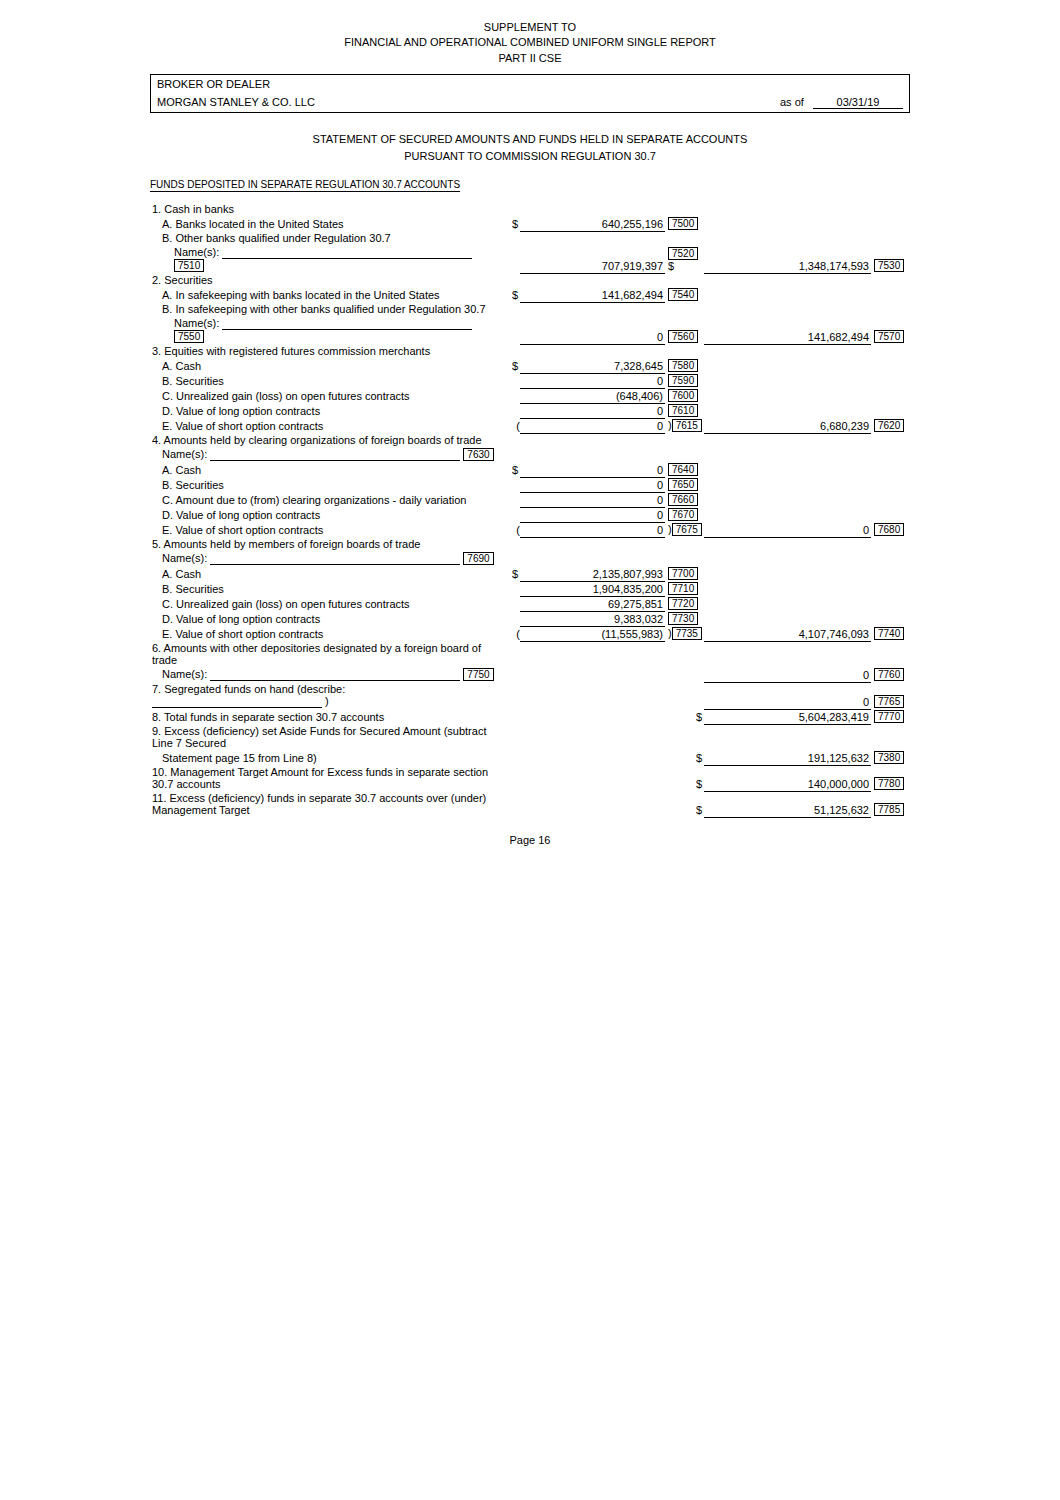SUPPLEMENT TO
FINANCIAL AND OPERATIONAL COMBINED UNIFORM SINGLE REPORT
PART II CSE
| BROKER OR DEALER | |
| MORGAN STANLEY & CO. LLC | as of 03/31/19 |
STATEMENT OF SECURED AMOUNTS AND FUNDS HELD IN SEPARATE ACCOUNTS
PURSUANT TO COMMISSION REGULATION 30.7
FUNDS DEPOSITED IN SEPARATE REGULATION 30.7 ACCOUNTS
| 1. Cash in banks | | | | | |
| A. Banks located in the United States | $ | 640,255,196 | 7500 | | |
| B. Other banks qualified under Regulation 30.7 | | | | | |
| Name(s): 7510 | | 707,919,397 | 7520 $ | 1,348,174,593 | 7530 |
| 2. Securities | | | | | |
| A. In safekeeping with banks located in the United States | $ | 141,682,494 | 7540 | | |
| B. In safekeeping with other banks qualified under Regulation 30.7 | | | | | |
| Name(s): 7550 | | 0 | 7560 | 141,682,494 | 7570 |
| 3. Equities with registered futures commission merchants | | | | | |
| A. Cash | $ | 7,328,645 | 7580 | | |
| B. Securities | | 0 | 7590 | | |
| C. Unrealized gain (loss) on open futures contracts | | (648,406) | 7600 | | |
| D. Value of long option contracts | | 0 | 7610 | | |
| E. Value of short option contracts | ( | 0 | ) 7615 | 6,680,239 | 7620 |
| 4. Amounts held by clearing organizations of foreign boards of trade | | | | | |
| Name(s): 7630 | | | | | |
| A. Cash | $ | 0 | 7640 | | |
| B. Securities | | 0 | 7650 | | |
| C. Amount due to (from) clearing organizations - daily variation | | 0 | 7660 | | |
| D. Value of long option contracts | | 0 | 7670 | | |
| E. Value of short option contracts | ( | 0 | ) 7675 | 0 | 7680 |
| 5. Amounts held by members of foreign boards of trade | | | | | |
| Name(s): 7690 | | | | | |
| A. Cash | $ | 2,135,807,993 | 7700 | | |
| B. Securities | | 1,904,835,200 | 7710 | | |
| C. Unrealized gain (loss) on open futures contracts | | 69,275,851 | 7720 | | |
| D. Value of long option contracts | | 9,383,032 | 7730 | | |
| E. Value of short option contracts | ( | (11,555,983) | ) 7735 | 4,107,746,093 | 7740 |
| 6. Amounts with other depositories designated by a foreign board of trade | | | | | |
| Name(s): 7750 | | | | 0 | 7760 |
| 7. Segregated funds on hand (describe: ) | | | | 0 | 7765 |
| 8. Total funds in separate section 30.7 accounts | | | $ | 5,604,283,419 | 7770 |
| 9. Excess (deficiency) set Aside Funds for Secured Amount (subtract Line 7 Secured | | | | | |
| Statement page 15 from Line 8) | | | $ | 191,125,632 | 7380 |
| 10. Management Target Amount for Excess funds in separate section 30.7 accounts | | | $ | 140,000,000 | 7780 |
| 11. Excess (deficiency) funds in separate 30.7 accounts over (under) Management Target | | | $ | 51,125,632 | 7785 |
Page 16